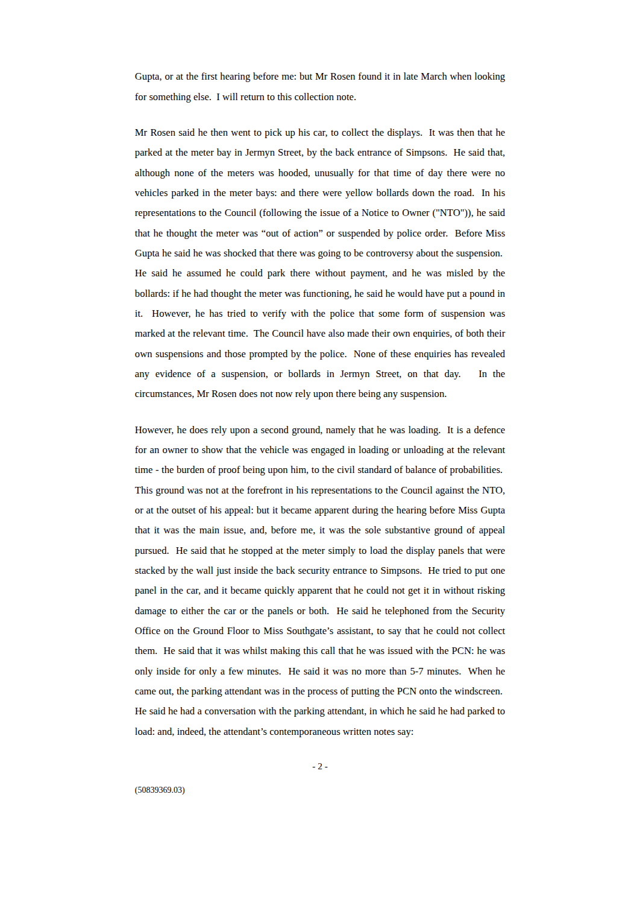Gupta, or at the first hearing before me: but Mr Rosen found it in late March when looking for something else. I will return to this collection note.
Mr Rosen said he then went to pick up his car, to collect the displays. It was then that he parked at the meter bay in Jermyn Street, by the back entrance of Simpsons. He said that, although none of the meters was hooded, unusually for that time of day there were no vehicles parked in the meter bays: and there were yellow bollards down the road. In his representations to the Council (following the issue of a Notice to Owner ("NTO")), he said that he thought the meter was “out of action” or suspended by police order. Before Miss Gupta he said he was shocked that there was going to be controversy about the suspension. He said he assumed he could park there without payment, and he was misled by the bollards: if he had thought the meter was functioning, he said he would have put a pound in it. However, he has tried to verify with the police that some form of suspension was marked at the relevant time. The Council have also made their own enquiries, of both their own suspensions and those prompted by the police. None of these enquiries has revealed any evidence of a suspension, or bollards in Jermyn Street, on that day. In the circumstances, Mr Rosen does not now rely upon there being any suspension.
However, he does rely upon a second ground, namely that he was loading. It is a defence for an owner to show that the vehicle was engaged in loading or unloading at the relevant time - the burden of proof being upon him, to the civil standard of balance of probabilities. This ground was not at the forefront in his representations to the Council against the NTO, or at the outset of his appeal: but it became apparent during the hearing before Miss Gupta that it was the main issue, and, before me, it was the sole substantive ground of appeal pursued. He said that he stopped at the meter simply to load the display panels that were stacked by the wall just inside the back security entrance to Simpsons. He tried to put one panel in the car, and it became quickly apparent that he could not get it in without risking damage to either the car or the panels or both. He said he telephoned from the Security Office on the Ground Floor to Miss Southgate’s assistant, to say that he could not collect them. He said that it was whilst making this call that he was issued with the PCN: he was only inside for only a few minutes. He said it was no more than 5-7 minutes. When he came out, the parking attendant was in the process of putting the PCN onto the windscreen. He said he had a conversation with the parking attendant, in which he said he had parked to load: and, indeed, the attendant’s contemporaneous written notes say:
- 2 -
(50839369.03)